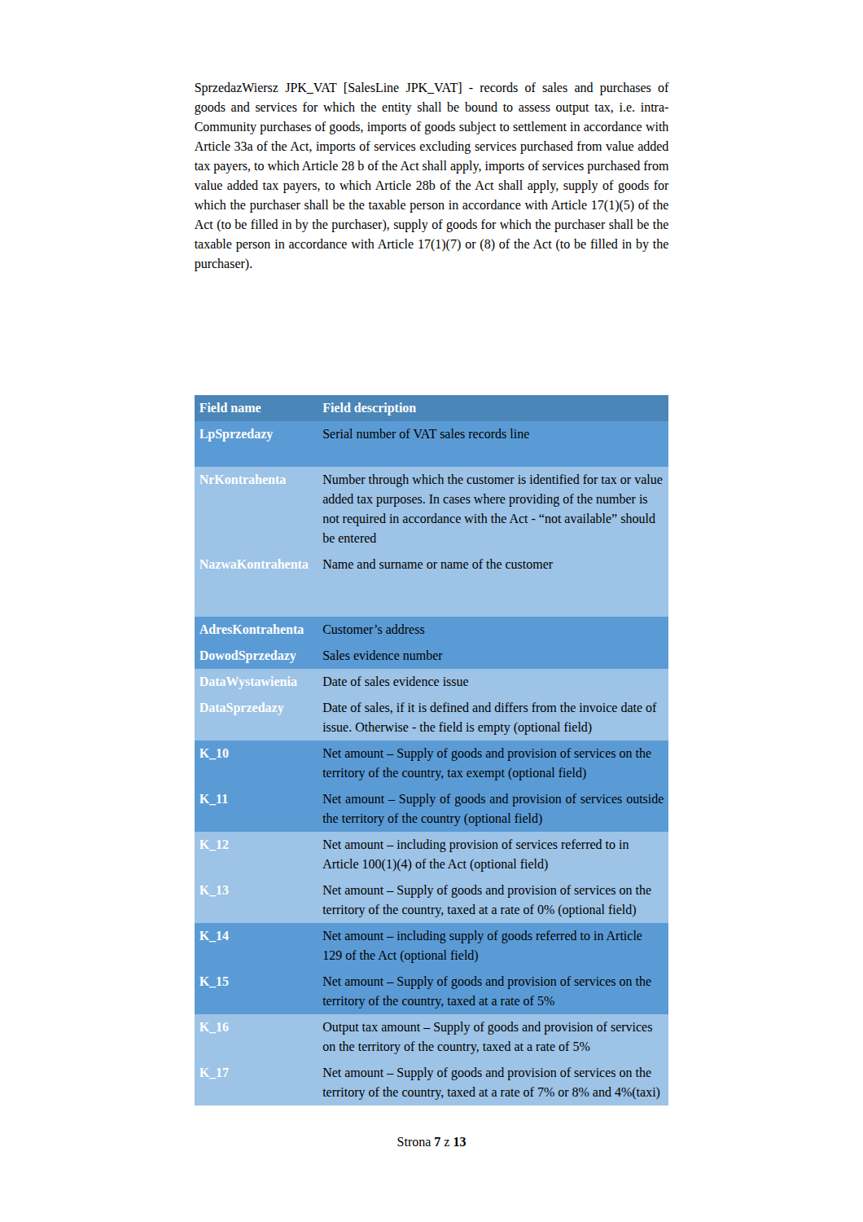SprzedazWiersz JPK_VAT [SalesLine JPK_VAT] - records of sales and purchases of goods and services for which the entity shall be bound to assess output tax, i.e. intra-Community purchases of goods, imports of goods subject to settlement in accordance with Article 33a of the Act, imports of services excluding services purchased from value added tax payers, to which Article 28 b of the Act shall apply, imports of services purchased from value added tax payers, to which Article 28b of the Act shall apply, supply of goods for which the purchaser shall be the taxable person in accordance with Article 17(1)(5) of the Act (to be filled in by the purchaser), supply of goods for which the purchaser shall be the taxable person in accordance with Article 17(1)(7) or (8) of the Act (to be filled in by the purchaser).
| Field name | Field description |
| --- | --- |
| LpSprzedazy | Serial number of VAT sales records line |
| NrKontrahenta | Number through which the customer is identified for tax or value added tax purposes. In cases where providing of the number is not required in accordance with the Act - “not available” should be entered |
| NazwaKontrahenta | Name and surname or name of the customer |
| AdresKontrahenta | Customer’s address |
| DowodSprzedazy | Sales evidence number |
| DataWystawienia | Date of sales evidence issue |
| DataSprzedazy | Date of sales, if it is defined and differs from the invoice date of issue. Otherwise - the field is empty (optional field) |
| K_10 | Net amount – Supply of goods and provision of services on the territory of the country, tax exempt (optional field) |
| K_11 | Net amount – Supply of goods and provision of services outside the territory of the country (optional field) |
| K_12 | Net amount – including provision of services referred to in Article 100(1)(4) of the Act (optional field) |
| K_13 | Net amount – Supply of goods and provision of services on the territory of the country, taxed at a rate of 0% (optional field) |
| K_14 | Net amount – including supply of goods referred to in Article 129 of the Act (optional field) |
| K_15 | Net amount – Supply of goods and provision of services on the territory of the country, taxed at a rate of 5% |
| K_16 | Output tax amount – Supply of goods and provision of services on the territory of the country, taxed at a rate of 5% |
| K_17 | Net amount – Supply of goods and provision of services on the territory of the country, taxed at a rate of 7% or 8% and 4%(taxi) |
Strona 7 z 13